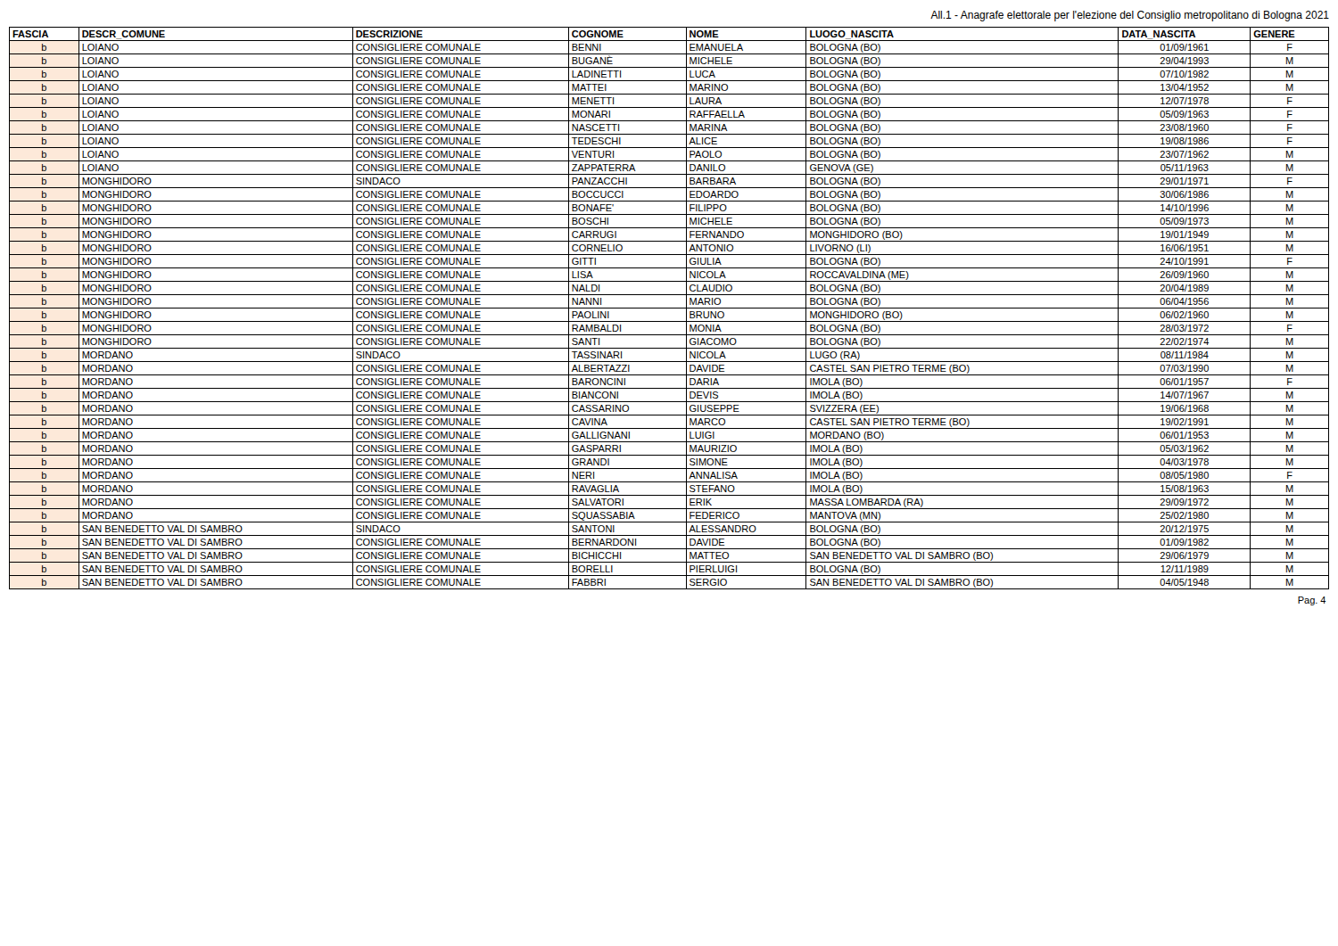All.1 - Anagrafe elettorale per l'elezione del Consiglio metropolitano di Bologna 2021
| FASCIA | DESCR_COMUNE | DESCRIZIONE | COGNOME | NOME | LUOGO_NASCITA | DATA_NASCITA | GENERE |
| --- | --- | --- | --- | --- | --- | --- | --- |
| b | LOIANO | CONSIGLIERE COMUNALE | BENNI | EMANUELA | BOLOGNA (BO) | 01/09/1961 | F |
| b | LOIANO | CONSIGLIERE COMUNALE | BUGANÈ | MICHELE | BOLOGNA (BO) | 29/04/1993 | M |
| b | LOIANO | CONSIGLIERE COMUNALE | LADINETTI | LUCA | BOLOGNA (BO) | 07/10/1982 | M |
| b | LOIANO | CONSIGLIERE COMUNALE | MATTEI | MARINO | BOLOGNA (BO) | 13/04/1952 | M |
| b | LOIANO | CONSIGLIERE COMUNALE | MENETTI | LAURA | BOLOGNA (BO) | 12/07/1978 | F |
| b | LOIANO | CONSIGLIERE COMUNALE | MONARI | RAFFAELLA | BOLOGNA (BO) | 05/09/1963 | F |
| b | LOIANO | CONSIGLIERE COMUNALE | NASCETTI | MARINA | BOLOGNA (BO) | 23/08/1960 | F |
| b | LOIANO | CONSIGLIERE COMUNALE | TEDESCHI | ALICE | BOLOGNA (BO) | 19/08/1986 | F |
| b | LOIANO | CONSIGLIERE COMUNALE | VENTURI | PAOLO | BOLOGNA (BO) | 23/07/1962 | M |
| b | LOIANO | CONSIGLIERE COMUNALE | ZAPPATERRA | DANILO | GENOVA (GE) | 05/11/1963 | M |
| b | MONGHIDORO | SINDACO | PANZACCHI | BARBARA | BOLOGNA (BO) | 29/01/1971 | F |
| b | MONGHIDORO | CONSIGLIERE COMUNALE | BOCCUCCI | EDOARDO | BOLOGNA (BO) | 30/06/1986 | M |
| b | MONGHIDORO | CONSIGLIERE COMUNALE | BONAFE' | FILIPPO | BOLOGNA (BO) | 14/10/1996 | M |
| b | MONGHIDORO | CONSIGLIERE COMUNALE | BOSCHI | MICHELE | BOLOGNA (BO) | 05/09/1973 | M |
| b | MONGHIDORO | CONSIGLIERE COMUNALE | CARRUGI | FERNANDO | MONGHIDORO (BO) | 19/01/1949 | M |
| b | MONGHIDORO | CONSIGLIERE COMUNALE | CORNELIO | ANTONIO | LIVORNO (LI) | 16/06/1951 | M |
| b | MONGHIDORO | CONSIGLIERE COMUNALE | GITTI | GIULIA | BOLOGNA (BO) | 24/10/1991 | F |
| b | MONGHIDORO | CONSIGLIERE COMUNALE | LISA | NICOLA | ROCCAVALDINA (ME) | 26/09/1960 | M |
| b | MONGHIDORO | CONSIGLIERE COMUNALE | NALDI | CLAUDIO | BOLOGNA (BO) | 20/04/1989 | M |
| b | MONGHIDORO | CONSIGLIERE COMUNALE | NANNI | MARIO | BOLOGNA (BO) | 06/04/1956 | M |
| b | MONGHIDORO | CONSIGLIERE COMUNALE | PAOLINI | BRUNO | MONGHIDORO (BO) | 06/02/1960 | M |
| b | MONGHIDORO | CONSIGLIERE COMUNALE | RAMBALDI | MONIA | BOLOGNA (BO) | 28/03/1972 | F |
| b | MONGHIDORO | CONSIGLIERE COMUNALE | SANTI | GIACOMO | BOLOGNA (BO) | 22/02/1974 | M |
| b | MORDANO | SINDACO | TASSINARI | NICOLA | LUGO (RA) | 08/11/1984 | M |
| b | MORDANO | CONSIGLIERE COMUNALE | ALBERTAZZI | DAVIDE | CASTEL SAN PIETRO TERME (BO) | 07/03/1990 | M |
| b | MORDANO | CONSIGLIERE COMUNALE | BARONCINI | DARIA | IMOLA (BO) | 06/01/1957 | F |
| b | MORDANO | CONSIGLIERE COMUNALE | BIANCONI | DEVIS | IMOLA (BO) | 14/07/1967 | M |
| b | MORDANO | CONSIGLIERE COMUNALE | CASSARINO | GIUSEPPE | SVIZZERA (EE) | 19/06/1968 | M |
| b | MORDANO | CONSIGLIERE COMUNALE | CAVINA | MARCO | CASTEL SAN PIETRO TERME (BO) | 19/02/1991 | M |
| b | MORDANO | CONSIGLIERE COMUNALE | GALLIGNANI | LUIGI | MORDANO (BO) | 06/01/1953 | M |
| b | MORDANO | CONSIGLIERE COMUNALE | GASPARRI | MAURIZIO | IMOLA (BO) | 05/03/1962 | M |
| b | MORDANO | CONSIGLIERE COMUNALE | GRANDI | SIMONE | IMOLA (BO) | 04/03/1978 | M |
| b | MORDANO | CONSIGLIERE COMUNALE | NERI | ANNALISA | IMOLA (BO) | 08/05/1980 | F |
| b | MORDANO | CONSIGLIERE COMUNALE | RAVAGLIA | STEFANO | IMOLA (BO) | 15/08/1963 | M |
| b | MORDANO | CONSIGLIERE COMUNALE | SALVATORI | ERIK | MASSA LOMBARDA (RA) | 29/09/1972 | M |
| b | MORDANO | CONSIGLIERE COMUNALE | SQUASSABIA | FEDERICO | MANTOVA (MN) | 25/02/1980 | M |
| b | SAN BENEDETTO VAL DI SAMBRO | SINDACO | SANTONI | ALESSANDRO | BOLOGNA (BO) | 20/12/1975 | M |
| b | SAN BENEDETTO VAL DI SAMBRO | CONSIGLIERE COMUNALE | BERNARDONI | DAVIDE | BOLOGNA (BO) | 01/09/1982 | M |
| b | SAN BENEDETTO VAL DI SAMBRO | CONSIGLIERE COMUNALE | BICHICCHI | MATTEO | SAN BENEDETTO VAL DI SAMBRO (BO) | 29/06/1979 | M |
| b | SAN BENEDETTO VAL DI SAMBRO | CONSIGLIERE COMUNALE | BORELLI | PIERLUIGI | BOLOGNA (BO) | 12/11/1989 | M |
| b | SAN BENEDETTO VAL DI SAMBRO | CONSIGLIERE COMUNALE | FABBRI | SERGIO | SAN BENEDETTO VAL DI SAMBRO (BO) | 04/05/1948 | M |
| Pag. 4 |